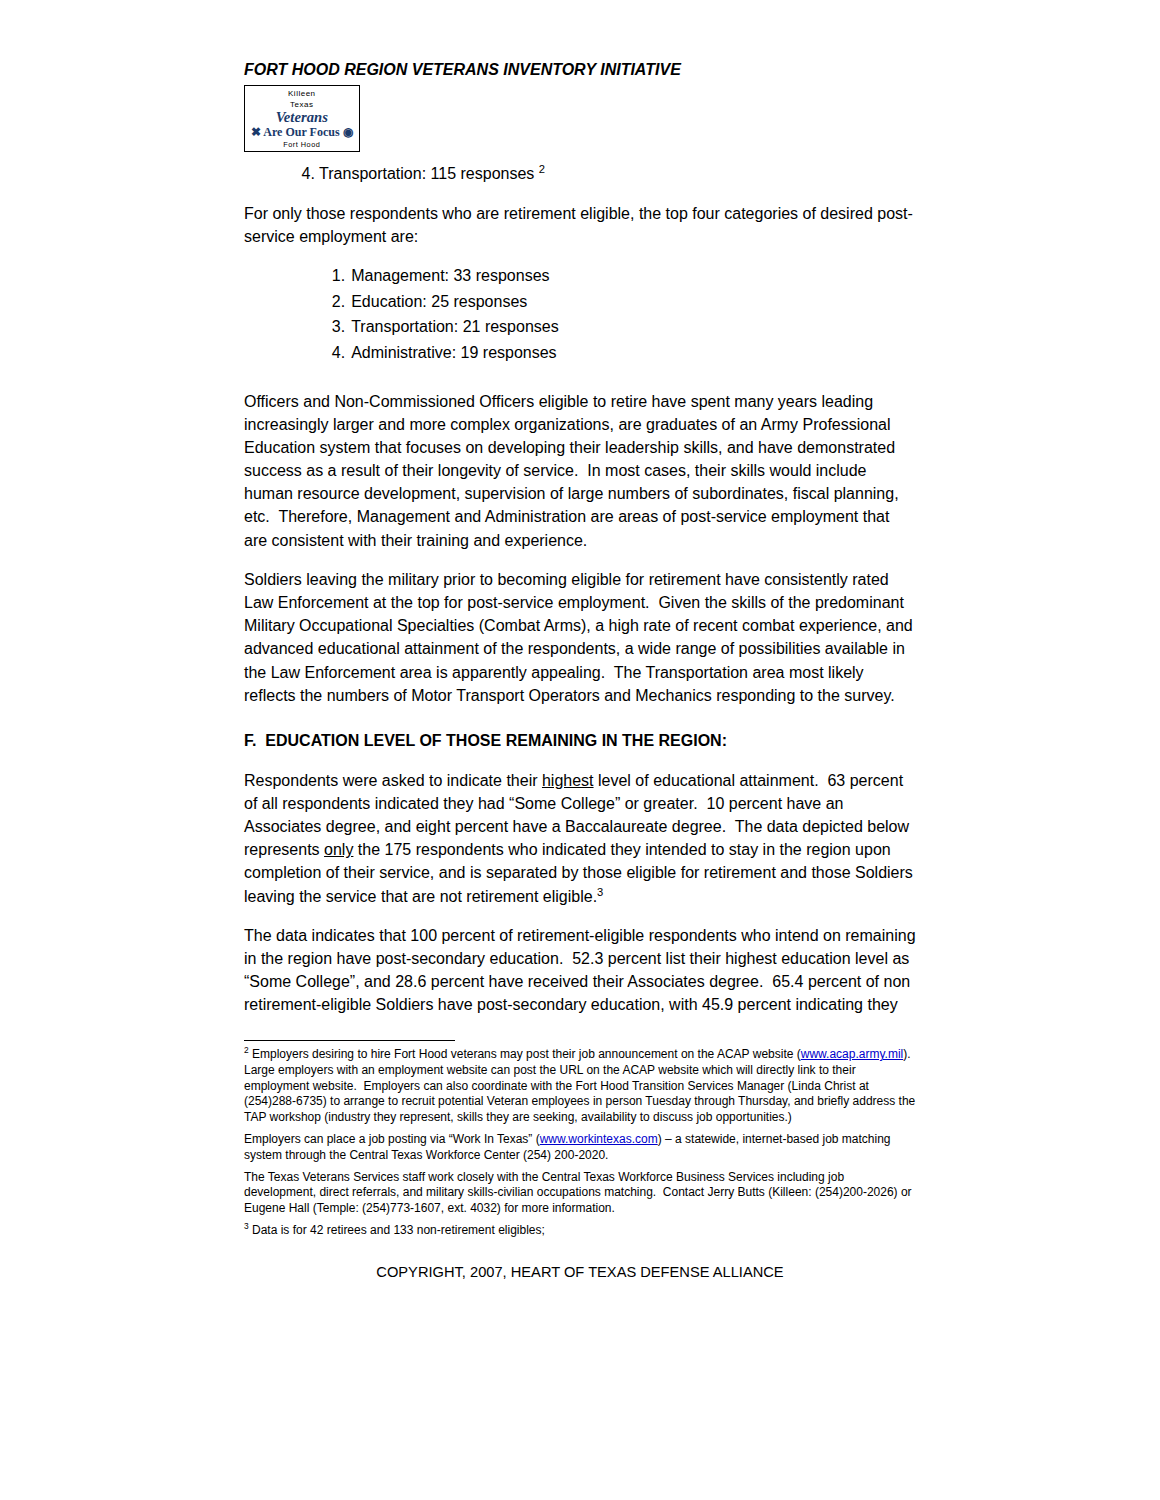FORT HOOD REGION VETERANS INVENTORY INITIATIVE
Killeen
Texas Veterans ✖ Are Our Focus ◉ Fort Hood
4. Transportation: 115 responses 2
For only those respondents who are retirement eligible, the top four categories of desired post-service employment are:
Management: 33 responses
Education: 25 responses
Transportation: 21 responses
Administrative: 19 responses
Officers and Non-Commissioned Officers eligible to retire have spent many years leading increasingly larger and more complex organizations, are graduates of an Army Professional Education system that focuses on developing their leadership skills, and have demonstrated success as a result of their longevity of service. In most cases, their skills would include human resource development, supervision of large numbers of subordinates, fiscal planning, etc. Therefore, Management and Administration are areas of post-service employment that are consistent with their training and experience.
Soldiers leaving the military prior to becoming eligible for retirement have consistently rated Law Enforcement at the top for post-service employment. Given the skills of the predominant Military Occupational Specialties (Combat Arms), a high rate of recent combat experience, and advanced educational attainment of the respondents, a wide range of possibilities available in the Law Enforcement area is apparently appealing. The Transportation area most likely reflects the numbers of Motor Transport Operators and Mechanics responding to the survey.
F. EDUCATION LEVEL OF THOSE REMAINING IN THE REGION:
Respondents were asked to indicate their highest level of educational attainment. 63 percent of all respondents indicated they had “Some College” or greater. 10 percent have an Associates degree, and eight percent have a Baccalaureate degree. The data depicted below represents only the 175 respondents who indicated they intended to stay in the region upon completion of their service, and is separated by those eligible for retirement and those Soldiers leaving the service that are not retirement eligible.3
The data indicates that 100 percent of retirement-eligible respondents who intend on remaining in the region have post-secondary education. 52.3 percent list their highest education level as “Some College”, and 28.6 percent have received their Associates degree. 65.4 percent of non retirement-eligible Soldiers have post-secondary education, with 45.9 percent indicating they
2 Employers desiring to hire Fort Hood veterans may post their job announcement on the ACAP website (www.acap.army.mil). Large employers with an employment website can post the URL on the ACAP website which will directly link to their employment website. Employers can also coordinate with the Fort Hood Transition Services Manager (Linda Christ at (254)288-6735) to arrange to recruit potential Veteran employees in person Tuesday through Thursday, and briefly address the TAP workshop (industry they represent, skills they are seeking, availability to discuss job opportunities.)
Employers can place a job posting via “Work In Texas” (www.workintexas.com) – a statewide, internet-based job matching system through the Central Texas Workforce Center (254) 200-2020.
The Texas Veterans Services staff work closely with the Central Texas Workforce Business Services including job development, direct referrals, and military skills-civilian occupations matching. Contact Jerry Butts (Killeen: (254)200-2026) or Eugene Hall (Temple: (254)773-1607, ext. 4032) for more information.
3 Data is for 42 retirees and 133 non-retirement eligibles;
COPYRIGHT, 2007, HEART OF TEXAS DEFENSE ALLIANCE